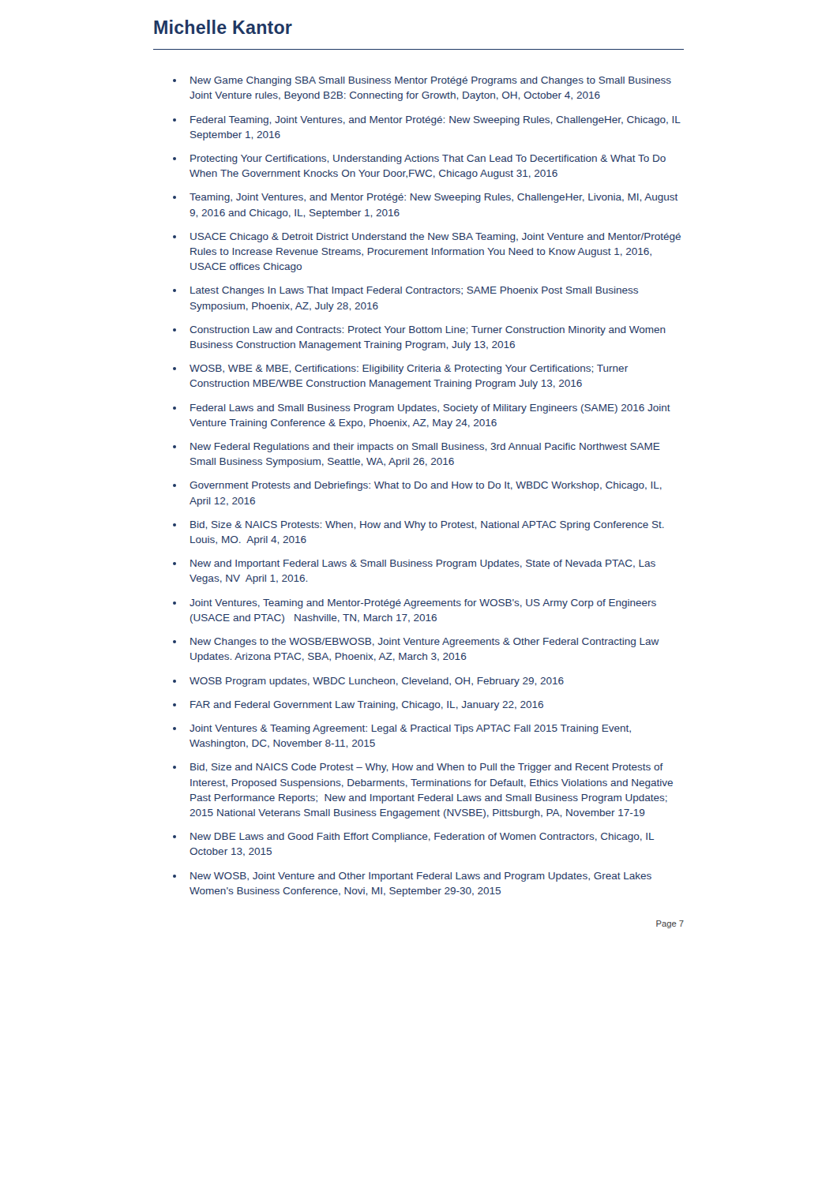Michelle Kantor
New Game Changing SBA Small Business Mentor Protégé Programs and Changes to Small Business Joint Venture rules, Beyond B2B: Connecting for Growth, Dayton, OH, October 4, 2016
Federal Teaming, Joint Ventures, and Mentor Protégé: New Sweeping Rules, ChallengeHer, Chicago, IL September 1, 2016
Protecting Your Certifications, Understanding Actions That Can Lead To Decertification & What To Do When The Government Knocks On Your Door,FWC, Chicago August 31, 2016
Teaming, Joint Ventures, and Mentor Protégé: New Sweeping Rules, ChallengeHer, Livonia, MI, August 9, 2016 and Chicago, IL, September 1, 2016
USACE Chicago & Detroit District Understand the New SBA Teaming, Joint Venture and Mentor/Protégé Rules to Increase Revenue Streams, Procurement Information You Need to Know August 1, 2016, USACE offices Chicago
Latest Changes In Laws That Impact Federal Contractors; SAME Phoenix Post Small Business Symposium, Phoenix, AZ, July 28, 2016
Construction Law and Contracts: Protect Your Bottom Line; Turner Construction Minority and Women Business Construction Management Training Program, July 13, 2016
WOSB, WBE & MBE, Certifications: Eligibility Criteria & Protecting Your Certifications; Turner Construction MBE/WBE Construction Management Training Program July 13, 2016
Federal Laws and Small Business Program Updates, Society of Military Engineers (SAME) 2016 Joint Venture Training Conference & Expo, Phoenix, AZ, May 24, 2016
New Federal Regulations and their impacts on Small Business, 3rd Annual Pacific Northwest SAME Small Business Symposium, Seattle, WA, April 26, 2016
Government Protests and Debriefings: What to Do and How to Do It, WBDC Workshop, Chicago, IL, April 12, 2016
Bid, Size & NAICS Protests: When, How and Why to Protest, National APTAC Spring Conference St. Louis, MO. April 4, 2016
New and Important Federal Laws & Small Business Program Updates, State of Nevada PTAC, Las Vegas, NV April 1, 2016.
Joint Ventures, Teaming and Mentor-Protégé Agreements for WOSB's, US Army Corp of Engineers (USACE and PTAC) Nashville, TN, March 17, 2016
New Changes to the WOSB/EBWOSB, Joint Venture Agreements & Other Federal Contracting Law Updates. Arizona PTAC, SBA, Phoenix, AZ, March 3, 2016
WOSB Program updates, WBDC Luncheon, Cleveland, OH, February 29, 2016
FAR and Federal Government Law Training, Chicago, IL, January 22, 2016
Joint Ventures & Teaming Agreement: Legal & Practical Tips APTAC Fall 2015 Training Event, Washington, DC, November 8-11, 2015
Bid, Size and NAICS Code Protest – Why, How and When to Pull the Trigger and Recent Protests of Interest, Proposed Suspensions, Debarments, Terminations for Default, Ethics Violations and Negative Past Performance Reports; New and Important Federal Laws and Small Business Program Updates; 2015 National Veterans Small Business Engagement (NVSBE), Pittsburgh, PA, November 17-19
New DBE Laws and Good Faith Effort Compliance, Federation of Women Contractors, Chicago, IL October 13, 2015
New WOSB, Joint Venture and Other Important Federal Laws and Program Updates, Great Lakes Women's Business Conference, Novi, MI, September 29-30, 2015
Page 7